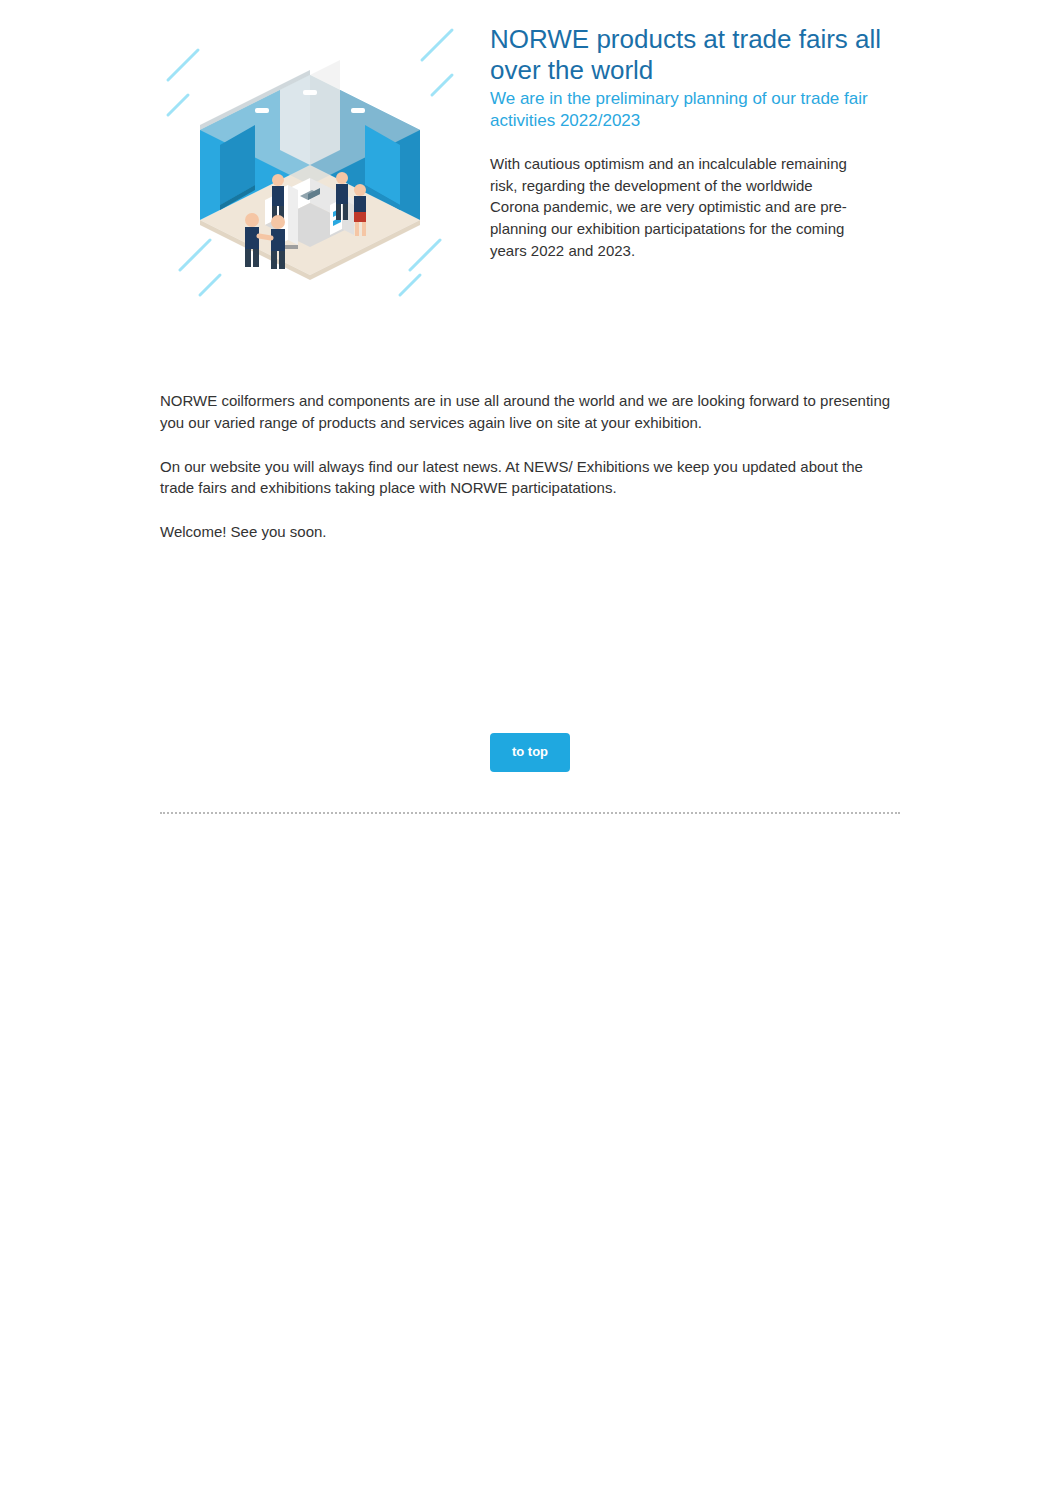NORWE products at trade fairs all over the world
We are in the preliminary planning of our trade fair activities 2022/2023
With cautious optimism and an incalculable remaining risk, regarding the development of the worldwide Corona pandemic, we are very optimistic and are pre-planning our exhibition participatations for the coming years 2022 and 2023.
NORWE coilformers and components are in use all around the world and we are looking forward to presenting you our varied range of products and services again live on site at your exhibition.
On our website you will always find our latest news. At NEWS/ Exhibitions we keep you updated about the trade fairs and exhibitions taking place with NORWE participatations.
Welcome! See you soon.
to top